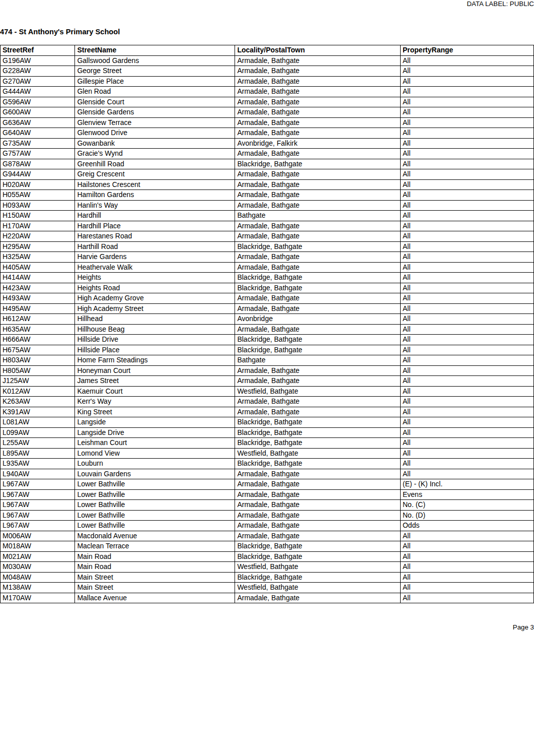DATA LABEL: PUBLIC
474 - St Anthony's Primary School
| StreetRef | StreetName | Locality/PostalTown | PropertyRange |
| --- | --- | --- | --- |
| G196AW | Gallswood Gardens | Armadale, Bathgate | All |
| G228AW | George Street | Armadale, Bathgate | All |
| G270AW | Gillespie Place | Armadale, Bathgate | All |
| G444AW | Glen Road | Armadale, Bathgate | All |
| G596AW | Glenside Court | Armadale, Bathgate | All |
| G600AW | Glenside Gardens | Armadale, Bathgate | All |
| G636AW | Glenview Terrace | Armadale, Bathgate | All |
| G640AW | Glenwood Drive | Armadale, Bathgate | All |
| G735AW | Gowanbank | Avonbridge, Falkirk | All |
| G757AW | Gracie's Wynd | Armadale, Bathgate | All |
| G878AW | Greenhill Road | Blackridge, Bathgate | All |
| G944AW | Greig Crescent | Armadale, Bathgate | All |
| H020AW | Hailstones Crescent | Armadale, Bathgate | All |
| H055AW | Hamilton Gardens | Armadale, Bathgate | All |
| H093AW | Hanlin's Way | Armadale, Bathgate | All |
| H150AW | Hardhill | Bathgate | All |
| H170AW | Hardhill Place | Armadale, Bathgate | All |
| H220AW | Harestanes Road | Armadale, Bathgate | All |
| H295AW | Harthill Road | Blackridge, Bathgate | All |
| H325AW | Harvie Gardens | Armadale, Bathgate | All |
| H405AW | Heathervale Walk | Armadale, Bathgate | All |
| H414AW | Heights | Blackridge, Bathgate | All |
| H423AW | Heights Road | Blackridge, Bathgate | All |
| H493AW | High Academy Grove | Armadale, Bathgate | All |
| H495AW | High Academy Street | Armadale, Bathgate | All |
| H612AW | Hillhead | Avonbridge | All |
| H635AW | Hillhouse Beag | Armadale, Bathgate | All |
| H666AW | Hillside Drive | Blackridge, Bathgate | All |
| H675AW | Hillside Place | Blackridge, Bathgate | All |
| H803AW | Home Farm Steadings | Bathgate | All |
| H805AW | Honeyman Court | Armadale, Bathgate | All |
| J125AW | James Street | Armadale, Bathgate | All |
| K012AW | Kaemuir Court | Westfield, Bathgate | All |
| K263AW | Kerr's Way | Armadale, Bathgate | All |
| K391AW | King Street | Armadale, Bathgate | All |
| L081AW | Langside | Blackridge, Bathgate | All |
| L099AW | Langside Drive | Blackridge, Bathgate | All |
| L255AW | Leishman Court | Blackridge, Bathgate | All |
| L895AW | Lomond View | Westfield, Bathgate | All |
| L935AW | Louburn | Blackridge, Bathgate | All |
| L940AW | Louvain Gardens | Armadale, Bathgate | All |
| L967AW | Lower Bathville | Armadale, Bathgate | (E) - (K) Incl. |
| L967AW | Lower Bathville | Armadale, Bathgate | Evens |
| L967AW | Lower Bathville | Armadale, Bathgate | No. (C) |
| L967AW | Lower Bathville | Armadale, Bathgate | No. (D) |
| L967AW | Lower Bathville | Armadale, Bathgate | Odds |
| M006AW | Macdonald Avenue | Armadale, Bathgate | All |
| M018AW | Maclean Terrace | Blackridge, Bathgate | All |
| M021AW | Main Road | Blackridge, Bathgate | All |
| M030AW | Main Road | Westfield, Bathgate | All |
| M048AW | Main Street | Blackridge, Bathgate | All |
| M138AW | Main Street | Westfield, Bathgate | All |
| M170AW | Mallace Avenue | Armadale, Bathgate | All |
Page 3